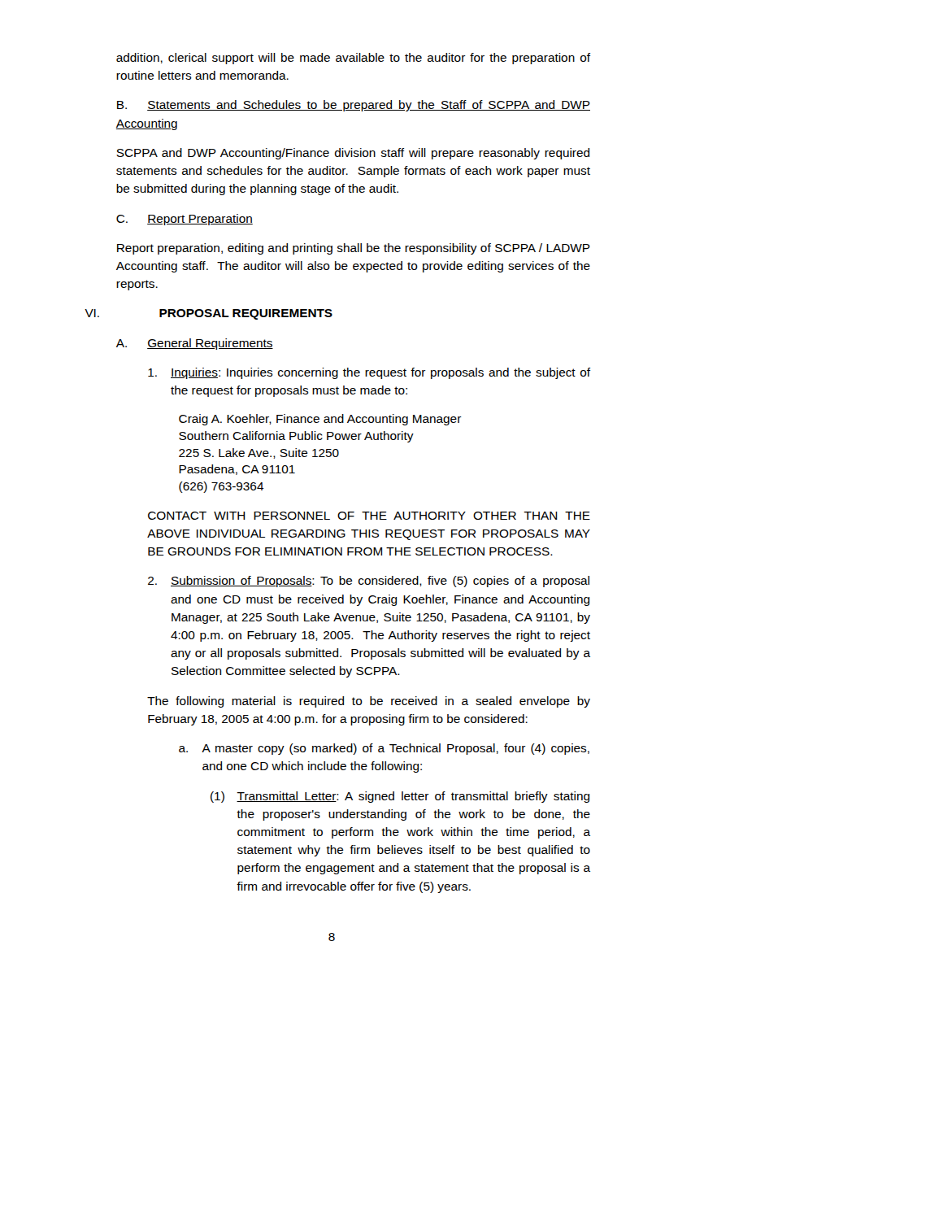addition, clerical support will be made available to the auditor for the preparation of routine letters and memoranda.
B. Statements and Schedules to be prepared by the Staff of SCPPA and DWP Accounting
SCPPA and DWP Accounting/Finance division staff will prepare reasonably required statements and schedules for the auditor. Sample formats of each work paper must be submitted during the planning stage of the audit.
C. Report Preparation
Report preparation, editing and printing shall be the responsibility of SCPPA / LADWP Accounting staff. The auditor will also be expected to provide editing services of the reports.
VI. PROPOSAL REQUIREMENTS
A. General Requirements
1. Inquiries: Inquiries concerning the request for proposals and the subject of the request for proposals must be made to:
Craig A. Koehler, Finance and Accounting Manager
Southern California Public Power Authority
225 S. Lake Ave., Suite 1250
Pasadena, CA 91101
(626) 763-9364
CONTACT WITH PERSONNEL OF THE AUTHORITY OTHER THAN THE ABOVE INDIVIDUAL REGARDING THIS REQUEST FOR PROPOSALS MAY BE GROUNDS FOR ELIMINATION FROM THE SELECTION PROCESS.
2. Submission of Proposals: To be considered, five (5) copies of a proposal and one CD must be received by Craig Koehler, Finance and Accounting Manager, at 225 South Lake Avenue, Suite 1250, Pasadena, CA 91101, by 4:00 p.m. on February 18, 2005. The Authority reserves the right to reject any or all proposals submitted. Proposals submitted will be evaluated by a Selection Committee selected by SCPPA.
The following material is required to be received in a sealed envelope by February 18, 2005 at 4:00 p.m. for a proposing firm to be considered:
a. A master copy (so marked) of a Technical Proposal, four (4) copies, and one CD which include the following:
(1) Transmittal Letter: A signed letter of transmittal briefly stating the proposer's understanding of the work to be done, the commitment to perform the work within the time period, a statement why the firm believes itself to be best qualified to perform the engagement and a statement that the proposal is a firm and irrevocable offer for five (5) years.
8